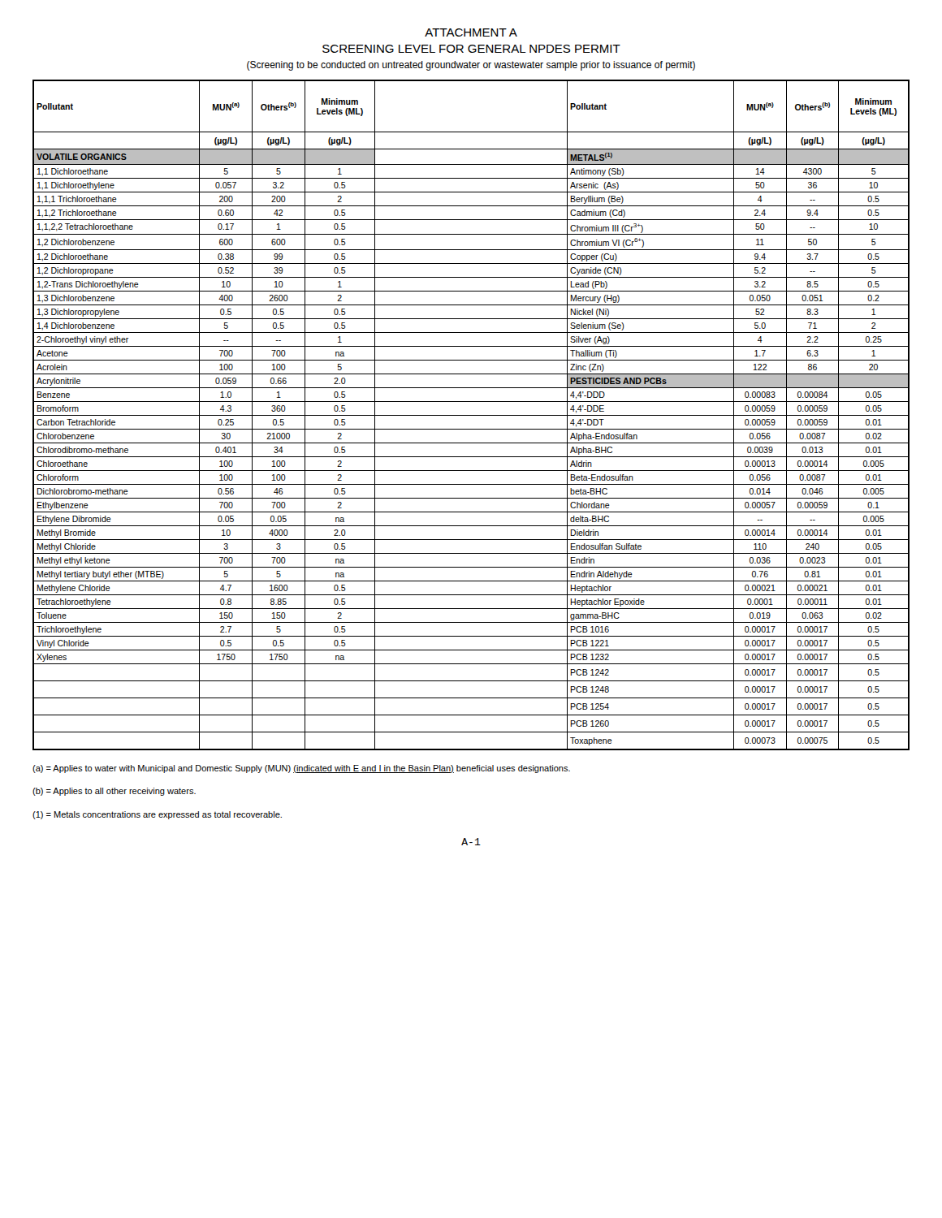ATTACHMENT A
SCREENING LEVEL FOR GENERAL NPDES PERMIT
(Screening to be conducted on untreated groundwater or wastewater sample prior to issuance of permit)
| Pollutant | MUN (a) | Others (b) | Minimum Levels (ML) | | Pollutant | MUN (a) | Others (b) | Minimum Levels (ML) |
| --- | --- | --- | --- | --- | --- | --- | --- | --- |
| | (µg/L) | (µg/L) | (µg/L) | | | (µg/L) | (µg/L) | (µg/L) |
| VOLATILE ORGANICS | | | | | METALS (1) | | | |
| 1,1 Dichloroethane | 5 | 5 | 1 | | Antimony (Sb) | 14 | 4300 | 5 |
| 1,1 Dichloroethylene | 0.057 | 3.2 | 0.5 | | Arsenic (As) | 50 | 36 | 10 |
| 1,1,1 Trichloroethane | 200 | 200 | 2 | | Beryllium (Be) | 4 | -- | 0.5 |
| 1,1,2 Trichloroethane | 0.60 | 42 | 0.5 | | Cadmium (Cd) | 2.4 | 9.4 | 0.5 |
| 1,1,2,2 Tetrachloroethane | 0.17 | 1 | 0.5 | | Chromium III (Cr 3+ ) | 50 | -- | 10 |
| 1,2 Dichlorobenzene | 600 | 600 | 0.5 | | Chromium VI (Cr 6+ ) | 11 | 50 | 5 |
| 1,2 Dichloroethane | 0.38 | 99 | 0.5 | | Copper (Cu) | 9.4 | 3.7 | 0.5 |
| 1,2 Dichloropropane | 0.52 | 39 | 0.5 | | Cyanide (CN) | 5.2 | -- | 5 |
| 1,2-Trans Dichloroethylene | 10 | 10 | 1 | | Lead (Pb) | 3.2 | 8.5 | 0.5 |
| 1,3 Dichlorobenzene | 400 | 2600 | 2 | | Mercury (Hg) | 0.050 | 0.051 | 0.2 |
| 1,3 Dichloropropylene | 0.5 | 0.5 | 0.5 | | Nickel (Ni) | 52 | 8.3 | 1 |
| 1,4 Dichlorobenzene | 5 | 0.5 | 0.5 | | Selenium (Se) | 5.0 | 71 | 2 |
| 2-Chloroethyl vinyl ether | -- | -- | 1 | | Silver (Ag) | 4 | 2.2 | 0.25 |
| Acetone | 700 | 700 | na | | Thallium (Ti) | 1.7 | 6.3 | 1 |
| Acrolein | 100 | 100 | 5 | | Zinc (Zn) | 122 | 86 | 20 |
| Acrylonitrile | 0.059 | 0.66 | 2.0 | | PESTICIDES AND PCBs | | | |
| Benzene | 1.0 | 1 | 0.5 | | 4,4'-DDD | 0.00083 | 0.00084 | 0.05 |
| Bromoform | 4.3 | 360 | 0.5 | | 4,4'-DDE | 0.00059 | 0.00059 | 0.05 |
| Carbon Tetrachloride | 0.25 | 0.5 | 0.5 | | 4,4'-DDT | 0.00059 | 0.00059 | 0.01 |
| Chlorobenzene | 30 | 21000 | 2 | | Alpha-Endosulfan | 0.056 | 0.0087 | 0.02 |
| Chlorodibromo-methane | 0.401 | 34 | 0.5 | | Alpha-BHC | 0.0039 | 0.013 | 0.01 |
| Chloroethane | 100 | 100 | 2 | | Aldrin | 0.00013 | 0.00014 | 0.005 |
| Chloroform | 100 | 100 | 2 | | Beta-Endosulfan | 0.056 | 0.0087 | 0.01 |
| Dichlorobromo-methane | 0.56 | 46 | 0.5 | | beta-BHC | 0.014 | 0.046 | 0.005 |
| Ethylbenzene | 700 | 700 | 2 | | Chlordane | 0.00057 | 0.00059 | 0.1 |
| Ethylene Dibromide | 0.05 | 0.05 | na | | delta-BHC | -- | -- | 0.005 |
| Methyl Bromide | 10 | 4000 | 2.0 | | Dieldrin | 0.00014 | 0.00014 | 0.01 |
| Methyl Chloride | 3 | 3 | 0.5 | | Endosulfan Sulfate | 110 | 240 | 0.05 |
| Methyl ethyl ketone | 700 | 700 | na | | Endrin | 0.036 | 0.0023 | 0.01 |
| Methyl tertiary butyl ether (MTBE) | 5 | 5 | na | | Endrin Aldehyde | 0.76 | 0.81 | 0.01 |
| Methylene Chloride | 4.7 | 1600 | 0.5 | | Heptachlor | 0.00021 | 0.00021 | 0.01 |
| Tetrachloroethylene | 0.8 | 8.85 | 0.5 | | Heptachlor Epoxide | 0.0001 | 0.00011 | 0.01 |
| Toluene | 150 | 150 | 2 | | gamma-BHC | 0.019 | 0.063 | 0.02 |
| Trichloroethylene | 2.7 | 5 | 0.5 | | PCB 1016 | 0.00017 | 0.00017 | 0.5 |
| Vinyl Chloride | 0.5 | 0.5 | 0.5 | | PCB 1221 | 0.00017 | 0.00017 | 0.5 |
| Xylenes | 1750 | 1750 | na | | PCB 1232 | 0.00017 | 0.00017 | 0.5 |
| | | | | | PCB 1242 | 0.00017 | 0.00017 | 0.5 |
| | | | | | PCB 1248 | 0.00017 | 0.00017 | 0.5 |
| | | | | | PCB 1254 | 0.00017 | 0.00017 | 0.5 |
| | | | | | PCB 1260 | 0.00017 | 0.00017 | 0.5 |
| | | | | | Toxaphene | 0.00073 | 0.00075 | 0.5 |
(a) = Applies to water with Municipal and Domestic Supply (MUN) (indicated with E and I in the Basin Plan) beneficial uses designations.
(b) = Applies to all other receiving waters.
(1) = Metals concentrations are expressed as total recoverable.
A-1